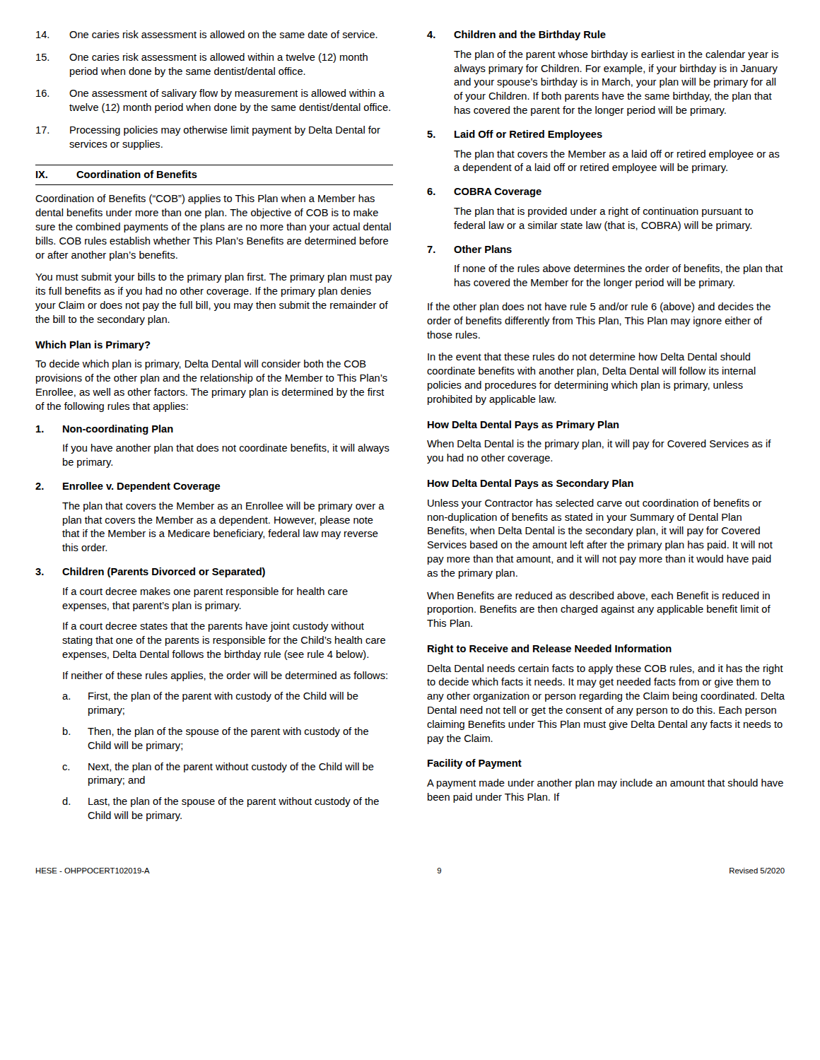14. One caries risk assessment is allowed on the same date of service.
15. One caries risk assessment is allowed within a twelve (12) month period when done by the same dentist/dental office.
16. One assessment of salivary flow by measurement is allowed within a twelve (12) month period when done by the same dentist/dental office.
17. Processing policies may otherwise limit payment by Delta Dental for services or supplies.
IX. Coordination of Benefits
Coordination of Benefits (“COB”) applies to This Plan when a Member has dental benefits under more than one plan. The objective of COB is to make sure the combined payments of the plans are no more than your actual dental bills. COB rules establish whether This Plan’s Benefits are determined before or after another plan’s benefits.
You must submit your bills to the primary plan first. The primary plan must pay its full benefits as if you had no other coverage. If the primary plan denies your Claim or does not pay the full bill, you may then submit the remainder of the bill to the secondary plan.
Which Plan is Primary?
To decide which plan is primary, Delta Dental will consider both the COB provisions of the other plan and the relationship of the Member to This Plan’s Enrollee, as well as other factors. The primary plan is determined by the first of the following rules that applies:
1. Non-coordinating Plan
If you have another plan that does not coordinate benefits, it will always be primary.
2. Enrollee v. Dependent Coverage
The plan that covers the Member as an Enrollee will be primary over a plan that covers the Member as a dependent. However, please note that if the Member is a Medicare beneficiary, federal law may reverse this order.
3. Children (Parents Divorced or Separated)
If a court decree makes one parent responsible for health care expenses, that parent’s plan is primary.
If a court decree states that the parents have joint custody without stating that one of the parents is responsible for the Child’s health care expenses, Delta Dental follows the birthday rule (see rule 4 below).
If neither of these rules applies, the order will be determined as follows:
a. First, the plan of the parent with custody of the Child will be primary;
b. Then, the plan of the spouse of the parent with custody of the Child will be primary;
c. Next, the plan of the parent without custody of the Child will be primary; and
d. Last, the plan of the spouse of the parent without custody of the Child will be primary.
4. Children and the Birthday Rule
The plan of the parent whose birthday is earliest in the calendar year is always primary for Children. For example, if your birthday is in January and your spouse’s birthday is in March, your plan will be primary for all of your Children. If both parents have the same birthday, the plan that has covered the parent for the longer period will be primary.
5. Laid Off or Retired Employees
The plan that covers the Member as a laid off or retired employee or as a dependent of a laid off or retired employee will be primary.
6. COBRA Coverage
The plan that is provided under a right of continuation pursuant to federal law or a similar state law (that is, COBRA) will be primary.
7. Other Plans
If none of the rules above determines the order of benefits, the plan that has covered the Member for the longer period will be primary.
If the other plan does not have rule 5 and/or rule 6 (above) and decides the order of benefits differently from This Plan, This Plan may ignore either of those rules.
In the event that these rules do not determine how Delta Dental should coordinate benefits with another plan, Delta Dental will follow its internal policies and procedures for determining which plan is primary, unless prohibited by applicable law.
How Delta Dental Pays as Primary Plan
When Delta Dental is the primary plan, it will pay for Covered Services as if you had no other coverage.
How Delta Dental Pays as Secondary Plan
Unless your Contractor has selected carve out coordination of benefits or non-duplication of benefits as stated in your Summary of Dental Plan Benefits, when Delta Dental is the secondary plan, it will pay for Covered Services based on the amount left after the primary plan has paid. It will not pay more than that amount, and it will not pay more than it would have paid as the primary plan.
When Benefits are reduced as described above, each Benefit is reduced in proportion. Benefits are then charged against any applicable benefit limit of This Plan.
Right to Receive and Release Needed Information
Delta Dental needs certain facts to apply these COB rules, and it has the right to decide which facts it needs. It may get needed facts from or give them to any other organization or person regarding the Claim being coordinated. Delta Dental need not tell or get the consent of any person to do this. Each person claiming Benefits under This Plan must give Delta Dental any facts it needs to pay the Claim.
Facility of Payment
A payment made under another plan may include an amount that should have been paid under This Plan. If
HESE - OHPPOCERT102019-A 9 Revised 5/2020